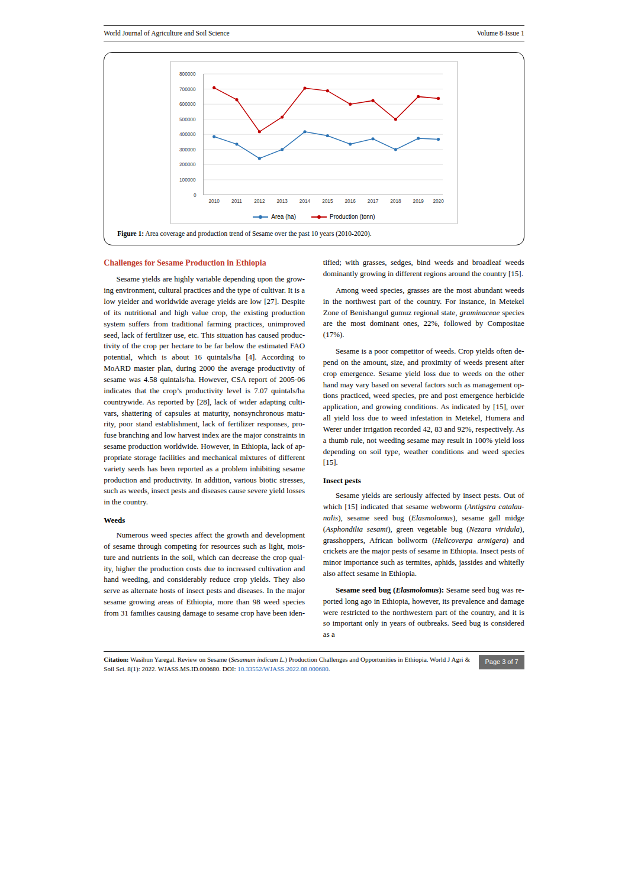World Journal of Agriculture and Soil Science
Volume 8-Issue 1
800000 700000 600000 500000 400000 300000 200000 100000 0 2010 2011 2012 2013 2014 2015 2016 2017 2018 2019 2020
Area (ha) Production (tonn)
Figure 1: Area coverage and production trend of Sesame over the past 10 years (2010-2020).
Challenges for Sesame Production in Ethiopia
Sesame yields are highly variable depending upon the growing environment, cultural practices and the type of cultivar. It is a low yielder and worldwide average yields are low [27]. Despite of its nutritional and high value crop, the existing production system suffers from traditional farming practices, unimproved seed, lack of fertilizer use, etc. This situation has caused productivity of the crop per hectare to be far below the estimated FAO potential, which is about 16 quintals/ha [4]. According to MoARD master plan, during 2000 the average productivity of sesame was 4.58 quintals/ha. However, CSA report of 2005-06 indicates that the crop’s productivity level is 7.07 quintals/ha countrywide. As reported by [28], lack of wider adapting cultivars, shattering of capsules at maturity, nonsynchronous maturity, poor stand establishment, lack of fertilizer responses, profuse branching and low harvest index are the major constraints in sesame production worldwide. However, in Ethiopia, lack of appropriate storage facilities and mechanical mixtures of different variety seeds has been reported as a problem inhibiting sesame production and productivity. In addition, various biotic stresses, such as weeds, insect pests and diseases cause severe yield losses in the country.
Weeds
Numerous weed species affect the growth and development of sesame through competing for resources such as light, moisture and nutrients in the soil, which can decrease the crop quality, higher the production costs due to increased cultivation and hand weeding, and considerably reduce crop yields. They also serve as alternate hosts of insect pests and diseases. In the major sesame growing areas of Ethiopia, more than 98 weed species from 31 families causing damage to sesame crop have been identified; with grasses, sedges, bind weeds and broadleaf weeds dominantly growing in different regions around the country [15].
Among weed species, grasses are the most abundant weeds in the northwest part of the country. For instance, in Metekel Zone of Benishangul gumuz regional state, graminaceae species are the most dominant ones, 22%, followed by Compositae (17%).
Sesame is a poor competitor of weeds. Crop yields often depend on the amount, size, and proximity of weeds present after crop emergence. Sesame yield loss due to weeds on the other hand may vary based on several factors such as management options practiced, weed species, pre and post emergence herbicide application, and growing conditions. As indicated by [15], over all yield loss due to weed infestation in Metekel, Humera and Werer under irrigation recorded 42, 83 and 92%, respectively. As a thumb rule, not weeding sesame may result in 100% yield loss depending on soil type, weather conditions and weed species [15].
Insect pests
Sesame yields are seriously affected by insect pests. Out of which [15] indicated that sesame webworm (Antigstra catalaunalis), sesame seed bug (Elasmolomus), sesame gall midge (Asphondilia sesami), green vegetable bug (Nezara viridula), grasshoppers, African bollworm (Helicoverpa armigera) and crickets are the major pests of sesame in Ethiopia. Insect pests of minor importance such as termites, aphids, jassides and whitefly also affect sesame in Ethiopia.
Sesame seed bug (Elasmolomus): Sesame seed bug was reported long ago in Ethiopia, however, its prevalence and damage were restricted to the northwestern part of the country, and it is so important only in years of outbreaks. Seed bug is considered as a
Citation: Wasihun Yaregal. Review on Sesame (Sesamum indicum L.) Production Challenges and Opportunities in Ethiopia. World J Agri & Soil Sci. 8(1): 2022. WJASS.MS.ID.000680. DOI: 10.33552/WJASS.2022.08.000680.
Page 3 of 7